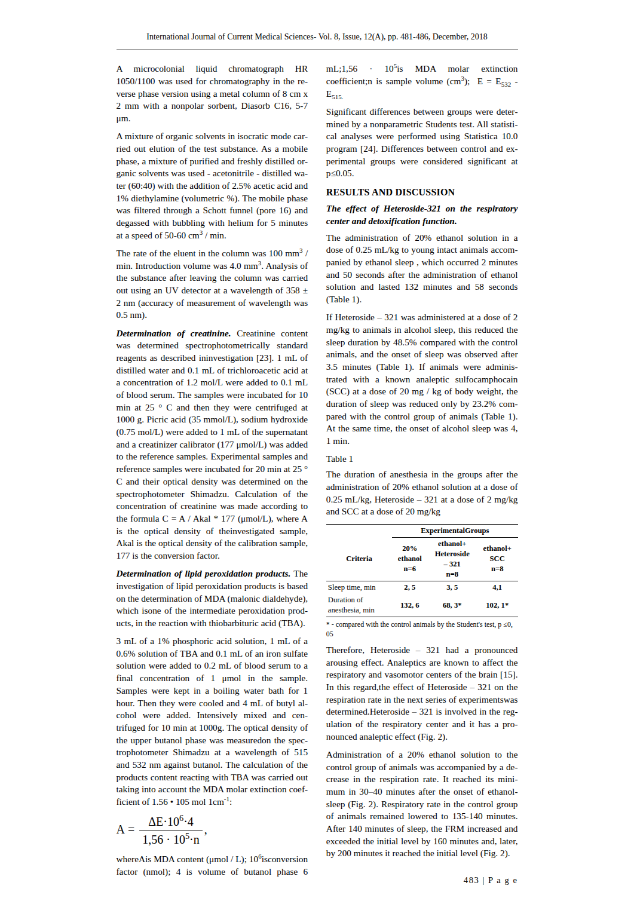International Journal of Current Medical Sciences- Vol. 8, Issue, 12(A), pp. 481-486, December, 2018
A microcolonial liquid chromatograph HR 1050/1100 was used for chromatography in the reverse phase version using a metal column of 8 cm x 2 mm with a nonpolar sorbent, Diasorb C16, 5-7 μm.
A mixture of organic solvents in isocratic mode carried out elution of the test substance. As a mobile phase, a mixture of purified and freshly distilled organic solvents was used - acetonitrile - distilled water (60:40) with the addition of 2.5% acetic acid and 1% diethylamine (volumetric %). The mobile phase was filtered through a Schott funnel (pore 16) and degassed with bubbling with helium for 5 minutes at a speed of 50-60 cm3 / min.
The rate of the eluent in the column was 100 mm3 / min. Introduction volume was 4.0 mm3. Analysis of the substance after leaving the column was carried out using an UV detector at a wavelength of 358 ± 2 nm (accuracy of measurement of wavelength was 0.5 nm).
Determination of creatinine. Creatinine content was determined spectrophotometrically standard reagents as described ininvestigation [23]. 1 mL of distilled water and 0.1 mL of trichloroacetic acid at a concentration of 1.2 mol/L were added to 0.1 mL of blood serum. The samples were incubated for 10 min at 25 ° C and then they were centrifuged at 1000 g. Picric acid (35 mmol/L), sodium hydroxide (0.75 mol/L) were added to 1 mL of the supernatant and a creatinizer calibrator (177 μmol/L) was added to the reference samples. Experimental samples and reference samples were incubated for 20 min at 25 ° C and their optical density was determined on the spectrophotometer Shimadzu. Calculation of the concentration of creatinine was made according to the formula C = A / Akal * 177 (μmol/L), where A is the optical density of theinvestigated sample, Akal is the optical density of the calibration sample, 177 is the conversion factor.
Determination of lipid peroxidation products. The investigation of lipid peroxidation products is based on the determination of MDA (malonic dialdehyde), which isone of the intermediate peroxidation products, in the reaction with thiobarbituric acid (TBA).
3 mL of a 1% phosphoric acid solution, 1 mL of a 0.6% solution of TBA and 0.1 mL of an iron sulfate solution were added to 0.2 mL of blood serum to a final concentration of 1 μmol in the sample. Samples were kept in a boiling water bath for 1 hour. Then they were cooled and 4 mL of butyl alcohol were added. Intensively mixed and centrifuged for 10 min at 1000g. The optical density of the upper butanol phase was measuredon the spectrophotometer Shimadzu at a wavelength of 515 and 532 nm against butanol. The calculation of the products content reacting with TBA was carried out taking into account the MDA molar extinction coefficient of 1.56 • 105 mol 1cm-1:
A = ΔE·106·41,56 · 105·n,
whereAis MDA content (μmol / L); 106isconversion factor (nmol); 4 is volume of butanol phase 6 mL;1,56 · 105is MDA molar extinction coefficient;n is sample volume (cm3); E = E532 - E515.
Significant differences between groups were determined by a nonparametric Students test. All statistical analyses were performed using Statistica 10.0 program [24]. Differences between control and experimental groups were considered significant at p≤0.05.
Results and Discussion
The effect of Heteroside-321 on the respiratory center and detoxification function.
The administration of 20% ethanol solution in a dose of 0.25 mL/kg to young intact animals accompanied by ethanol sleep , which occurred 2 minutes and 50 seconds after the administration of ethanol solution and lasted 132 minutes and 58 seconds (Table 1).
If Heteroside – 321 was administered at a dose of 2 mg/kg to animals in alcohol sleep, this reduced the sleep duration by 48.5% compared with the control animals, and the onset of sleep was observed after 3.5 minutes (Table 1). If animals were administrated with a known analeptic sulfocamphocain (SCC) at a dose of 20 mg / kg of body weight, the duration of sleep was reduced only by 23.2% compared with the control group of animals (Table 1). At the same time, the onset of alcohol sleep was 4, 1 min.
Table 1
The duration of anesthesia in the groups after the administration of 20% ethanol solution at a dose of 0.25 mL/kg, Heteroside – 321 at a dose of 2 mg/kg and SCC at a dose of 20 mg/kg
| | ExperimentalGroups |
| --- | --- |
| Criteria | 20% ethanol n=6 | ethanol+ Heteroside – 321 n=8 | ethanol+ SCC n=8 |
| Sleep time, min | 2, 5 | 3, 5 | 4,1 |
| Duration of anesthesia, min | 132, 6 | 68, 3* | 102, 1* |
* - compared with the control animals by the Student's test, p ≤0, 05
Therefore, Heteroside – 321 had a pronounced arousing effect. Analeptics are known to affect the respiratory and vasomotor centers of the brain [15]. In this regard,the effect of Heteroside – 321 on the respiration rate in the next series of experimentswas determined.Heteroside – 321 is involved in the regulation of the respiratory center and it has a pronounced analeptic effect (Fig. 2).
Administration of a 20% ethanol solution to the control group of animals was accompanied by a decrease in the respiration rate. It reached its minimum in 30–40 minutes after the onset of ethanolsleep (Fig. 2). Respiratory rate in the control group of animals remained lowered to 135-140 minutes. After 140 minutes of sleep, the FRM increased and exceeded the initial level by 160 minutes and, later, by 200 minutes it reached the initial level (Fig. 2).
483 | P a g e